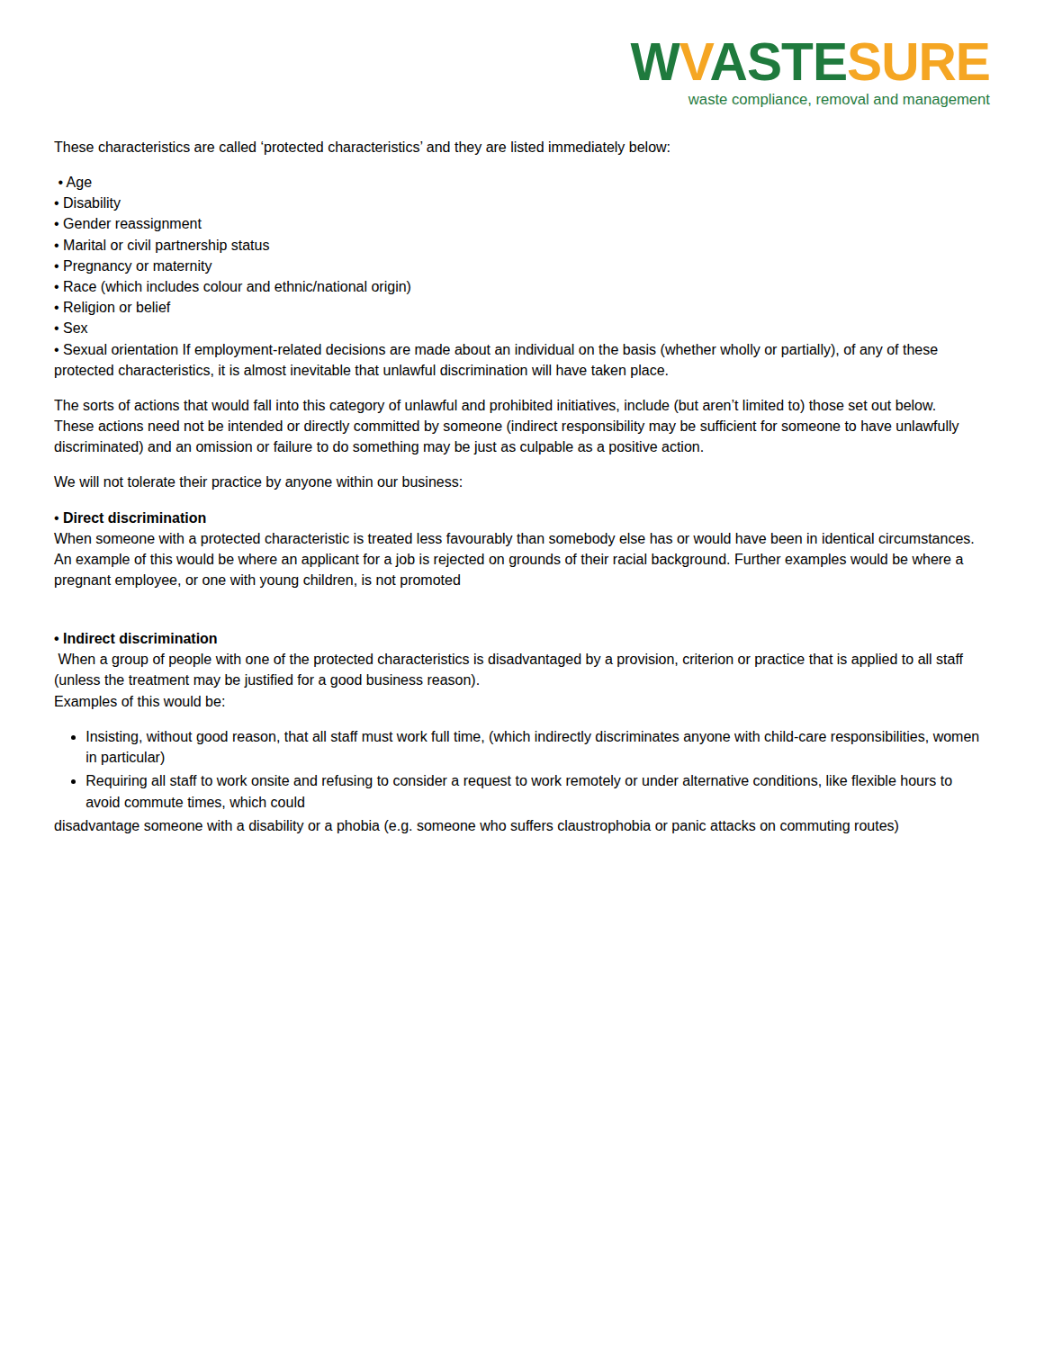WVASTE SURE
waste compliance, removal and management
These characteristics are called ‘protected characteristics’ and they are listed immediately below:
• Age
• Disability
• Gender reassignment
• Marital or civil partnership status
• Pregnancy or maternity
• Race (which includes colour and ethnic/national origin)
• Religion or belief
• Sex
• Sexual orientation If employment-related decisions are made about an individual on the basis (whether wholly or partially), of any of these protected characteristics, it is almost inevitable that unlawful discrimination will have taken place.
The sorts of actions that would fall into this category of unlawful and prohibited initiatives, include (but aren’t limited to) those set out below.
These actions need not be intended or directly committed by someone (indirect responsibility may be sufficient for someone to have unlawfully discriminated) and an omission or failure to do something may be just as culpable as a positive action.
We will not tolerate their practice by anyone within our business:
• Direct discrimination
When someone with a protected characteristic is treated less favourably than somebody else has or would have been in identical circumstances.
An example of this would be where an applicant for a job is rejected on grounds of their racial background. Further examples would be where a pregnant employee, or one with young children, is not promoted
• Indirect discrimination
When a group of people with one of the protected characteristics is disadvantaged by a provision, criterion or practice that is applied to all staff (unless the treatment may be justified for a good business reason).
Examples of this would be:
Insisting, without good reason, that all staff must work full time, (which indirectly discriminates anyone with child-care responsibilities, women in particular)
Requiring all staff to work onsite and refusing to consider a request to work remotely or under alternative conditions, like flexible hours to avoid commute times, which could
disadvantage someone with a disability or a phobia (e.g. someone who suffers claustrophobia or panic attacks on commuting routes)